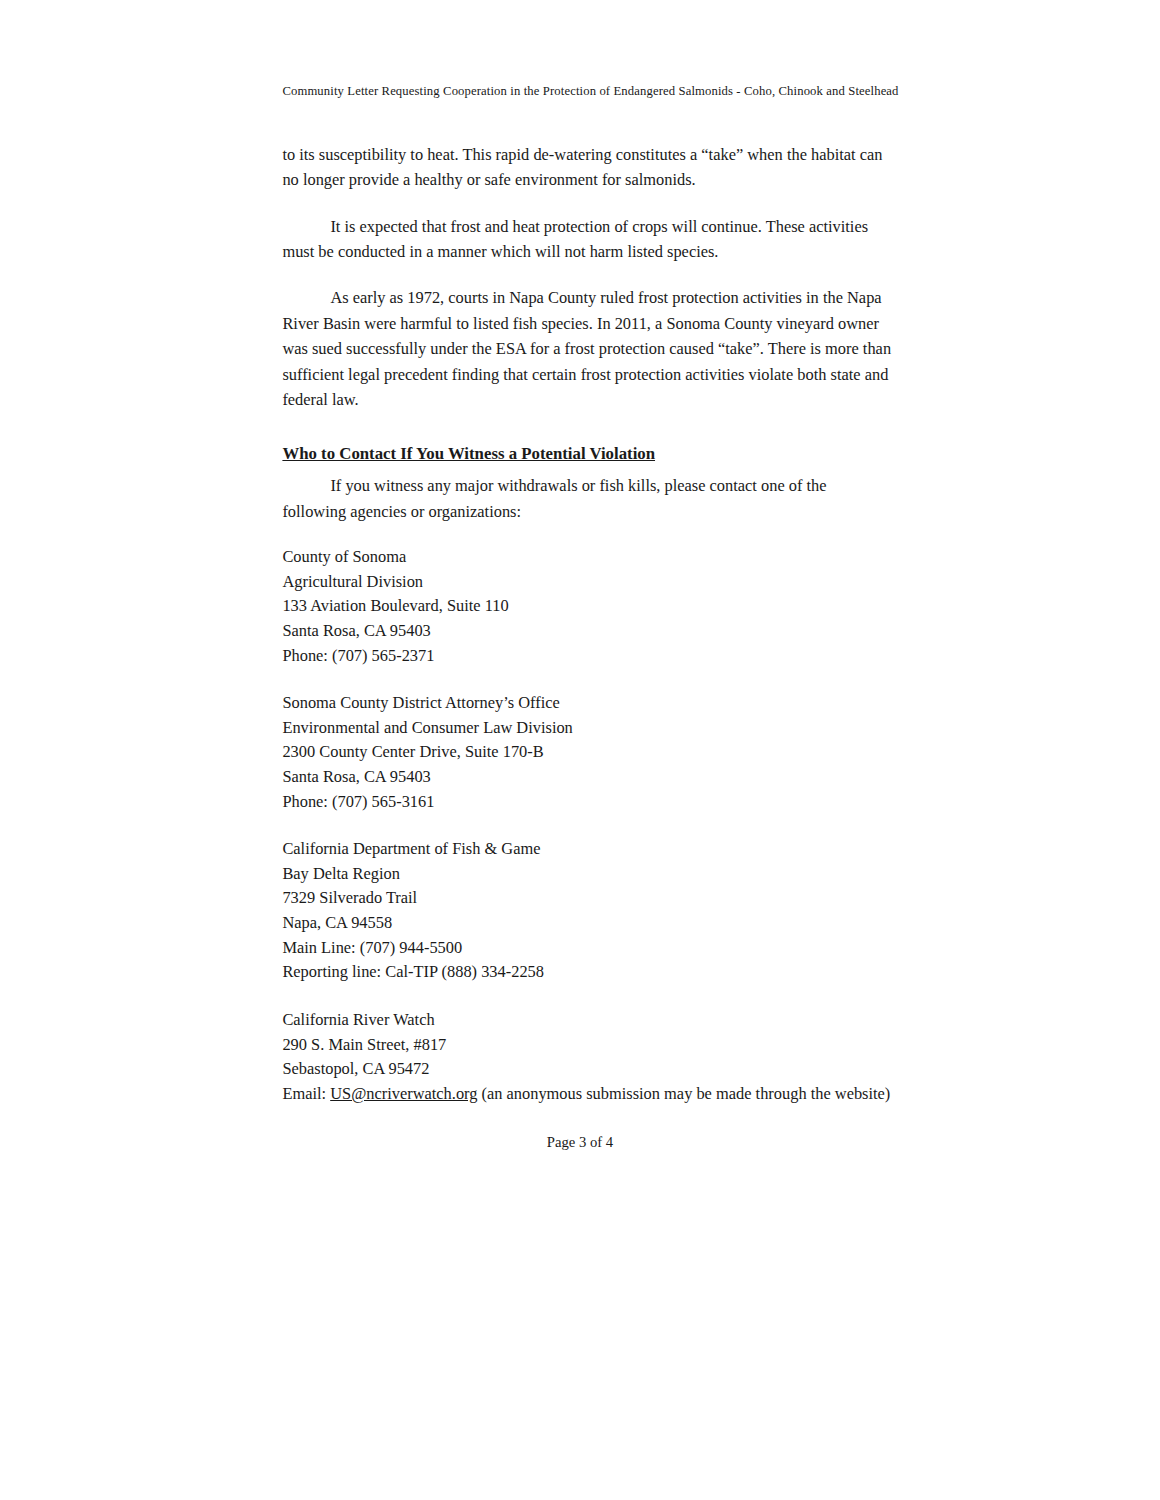Community Letter Requesting Cooperation in the Protection of Endangered Salmonids - Coho, Chinook and Steelhead
to its susceptibility to heat. This rapid de-watering constitutes a “take” when the habitat can no longer provide a healthy or safe environment for salmonids.
It is expected that frost and heat protection of crops will continue. These activities must be conducted in a manner which will not harm listed species.
As early as 1972, courts in Napa County ruled frost protection activities in the Napa River Basin were harmful to listed fish species. In 2011, a Sonoma County vineyard owner was sued successfully under the ESA for a frost protection caused “take”. There is more than sufficient legal precedent finding that certain frost protection activities violate both state and federal law.
Who to Contact If You Witness a Potential Violation
If you witness any major withdrawals or fish kills, please contact one of the following agencies or organizations:
County of Sonoma
Agricultural Division
133 Aviation Boulevard, Suite 110
Santa Rosa, CA 95403
Phone: (707) 565-2371
Sonoma County District Attorney’s Office
Environmental and Consumer Law Division
2300 County Center Drive, Suite 170-B
Santa Rosa, CA 95403
Phone: (707) 565-3161
California Department of Fish & Game
Bay Delta Region
7329 Silverado Trail
Napa, CA 94558
Main Line: (707) 944-5500
Reporting line: Cal-TIP (888) 334-2258
California River Watch
290 S. Main Street, #817
Sebastopol, CA 95472
Email: US@ncriverwatch.org (an anonymous submission may be made through the website)
Page 3 of 4